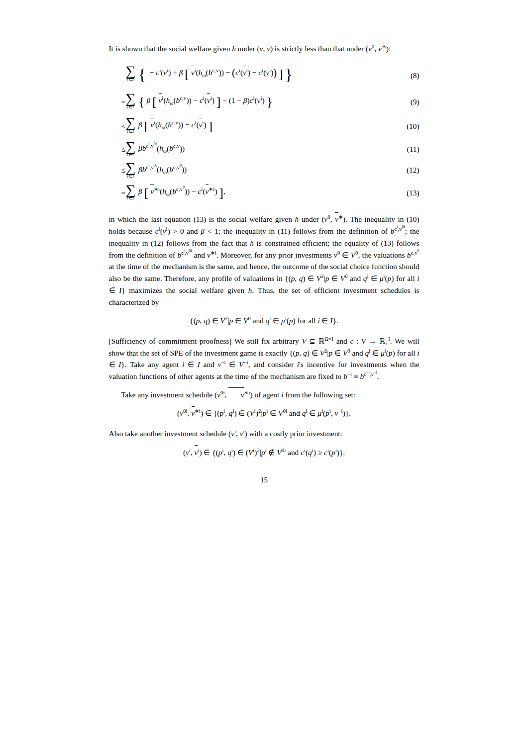It is shown that the social welfare given h under (v, v) is strictly less than that under (v0, v∗):
| | ∑ i∈I { − c i ( v i ) + β [ v i ( h ω ( b c,v )) − ( c i ( v i ) − c i ( v i ) ) ] } | (8) |
| = | ∑ i∈I { β [ v i ( h ω ( b c,v )) − c i ( v i ) ] − (1 − β ) c i ( v i ) } | (9) |
| < | ∑ i∈I β [ v i ( h ω ( b c,v )) − c i ( v i ) ] | (10) |
| ≤ | ∑ i∈I βb c i ,v 0i ( h ω ( b c,v )) | (11) |
| ≤ | ∑ i∈I βb c i ,v 0i ( h ω ( b c,v 0 )) | (12) |
| = | ∑ i∈I β [ v ∗i ( h ω ( b c,v 0 )) − c i ( v ∗i ) ] , | (13) |
in which the last equation (13) is the social welfare given h under (v0, v∗). The inequality in (10) holds because ci(vi) > 0 and β < 1; the inequality in (11) follows from the definition of bci,v0i; the inequality in (12) follows from the fact that h is constrained-efficient; the equality of (13) follows from the definition of bci,v0i and v∗i. Moreover, for any prior investments v0 ∈ V0, the valuations bc,v0 at the time of the mechanism is the same, and hence, the outcome of the social choice function should also be the same. Therefore, any profile of valuations in {(p, q) ∈ V2|p ∈ V0 and qi ∈ μi(p) for all i ∈ I} maximizes the social welfare given h. Thus, the set of efficient investment schedules is characterized by
{(p, q) ∈ V2|p ∈ V0 and qi ∈ μi(p) for all i ∈ I}.
[Sufficiency of commitment-proofness] We still fix arbitrary V ⊆ ℝΩ×I and c : V → ℝ+I. We will show that the set of SPE of the investment game is exactly {(p, q) ∈ V2|p ∈ V0 and qi ∈ μi(p) for all i ∈ I}. Take any agent i ∈ I and v−i ∈ V−i, and consider i's incentive for investments when the valuation functions of other agents at the time of the mechanism are fixed to b−i ≡ bc−i,v−i.
Take any investment schedule (v0i, v∗i) of agent i from the following set:
(v0i, v∗i) ∈ {(pi, qi) ∈ (Vi)2|pi ∈ V0i and qi ∈ μi(pi, v−i)}.
Also take another investment schedule (vi, vi) with a costly prior investment:
(vi, vi) ∈ {(pi, qi) ∈ (Vi)2|pi ∉ V0i and ci(qi) ≥ ci(pi)}.
15